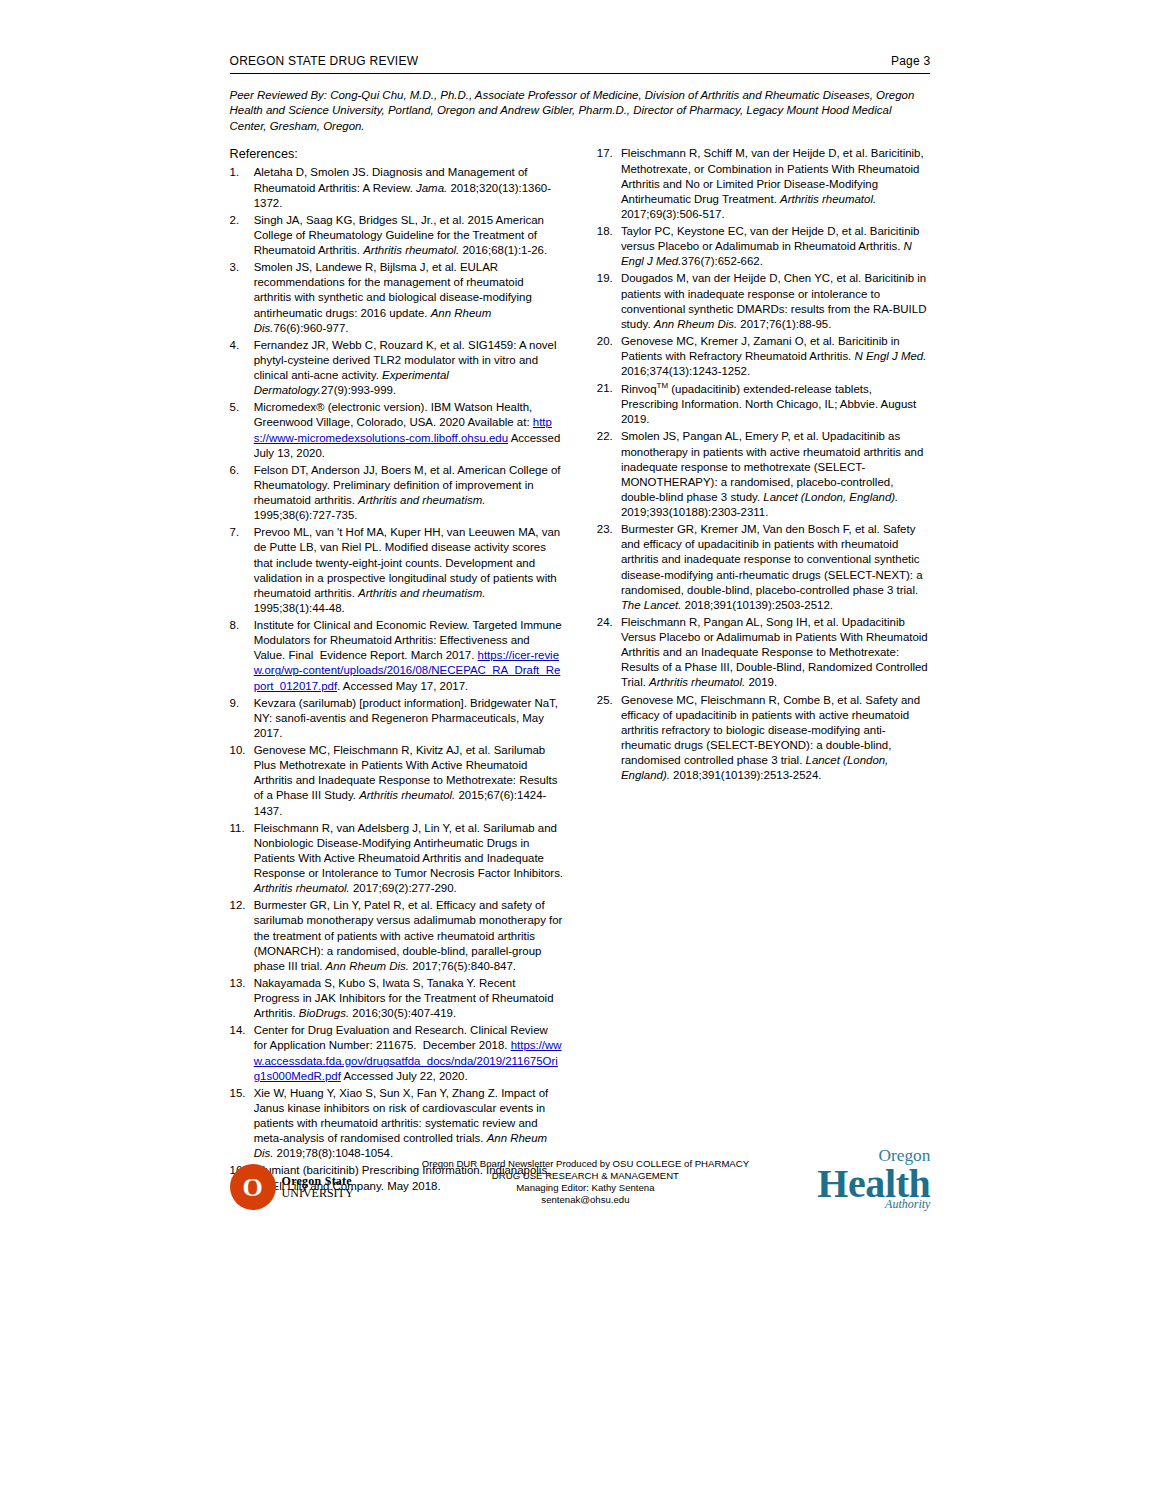Oregon State Drug Review Page 3
Peer Reviewed By: Cong-Qui Chu, M.D., Ph.D., Associate Professor of Medicine, Division of Arthritis and Rheumatic Diseases, Oregon Health and Science University, Portland, Oregon and Andrew Gibler, Pharm.D., Director of Pharmacy, Legacy Mount Hood Medical Center, Gresham, Oregon.
References:
1. Aletaha D, Smolen JS. Diagnosis and Management of Rheumatoid Arthritis: A Review. Jama. 2018;320(13):1360-1372.
2. Singh JA, Saag KG, Bridges SL, Jr., et al. 2015 American College of Rheumatology Guideline for the Treatment of Rheumatoid Arthritis. Arthritis rheumatol. 2016;68(1):1-26.
3. Smolen JS, Landewe R, Bijlsma J, et al. EULAR recommendations for the management of rheumatoid arthritis with synthetic and biological disease-modifying antirheumatic drugs: 2016 update. Ann Rheum Dis. 76(6):960-977.
4. Fernandez JR, Webb C, Rouzard K, et al. SIG1459: A novel phytyl-cysteine derived TLR2 modulator with in vitro and clinical anti-acne activity. Experimental Dermatology. 27(9):993-999.
5. Micromedex® (electronic version). IBM Watson Health, Greenwood Village, Colorado, USA. 2020 Available at: https://www-micromedexsolutions-com.liboff.ohsu.edu Accessed July 13, 2020.
6. Felson DT, Anderson JJ, Boers M, et al. American College of Rheumatology. Preliminary definition of improvement in rheumatoid arthritis. Arthritis and rheumatism. 1995;38(6):727-735.
7. Prevoo ML, van 't Hof MA, Kuper HH, van Leeuwen MA, van de Putte LB, van Riel PL. Modified disease activity scores that include twenty-eight-joint counts. Development and validation in a prospective longitudinal study of patients with rheumatoid arthritis. Arthritis and rheumatism. 1995;38(1):44-48.
8. Institute for Clinical and Economic Review. Targeted Immune Modulators for Rheumatoid Arthritis: Effectiveness and Value. Final Evidence Report. March 2017. https://icer-review.org/wp-content/uploads/2016/08/NECEPAC_RA_Draft_Report_012017.pdf. Accessed May 17, 2017.
9. Kevzara (sarilumab) [product information]. Bridgewater NaT, NY: sanofi-aventis and Regeneron Pharmaceuticals, May 2017.
10. Genovese MC, Fleischmann R, Kivitz AJ, et al. Sarilumab Plus Methotrexate in Patients With Active Rheumatoid Arthritis and Inadequate Response to Methotrexate: Results of a Phase III Study. Arthritis rheumatol. 2015;67(6):1424-1437.
11. Fleischmann R, van Adelsberg J, Lin Y, et al. Sarilumab and Nonbiologic Disease-Modifying Antirheumatic Drugs in Patients With Active Rheumatoid Arthritis and Inadequate Response or Intolerance to Tumor Necrosis Factor Inhibitors. Arthritis rheumatol. 2017;69(2):277-290.
12. Burmester GR, Lin Y, Patel R, et al. Efficacy and safety of sarilumab monotherapy versus adalimumab monotherapy for the treatment of patients with active rheumatoid arthritis (MONARCH): a randomised, double-blind, parallel-group phase III trial. Ann Rheum Dis. 2017;76(5):840-847.
13. Nakayamada S, Kubo S, Iwata S, Tanaka Y. Recent Progress in JAK Inhibitors for the Treatment of Rheumatoid Arthritis. BioDrugs. 2016;30(5):407-419.
14. Center for Drug Evaluation and Research. Clinical Review for Application Number: 211675. December 2018. https://www.accessdata.fda.gov/drugsatfda_docs/nda/2019/211675Orig1s000MedR.pdf Accessed July 22, 2020.
15. Xie W, Huang Y, Xiao S, Sun X, Fan Y, Zhang Z. Impact of Janus kinase inhibitors on risk of cardiovascular events in patients with rheumatoid arthritis: systematic review and meta-analysis of randomised controlled trials. Ann Rheum Dis. 2019;78(8):1048-1054.
16. Olumiant (baricitinib) Prescribing Information. Indianapolis, IN; Eli Lilly and Company. May 2018.
17. Fleischmann R, Schiff M, van der Heijde D, et al. Baricitinib, Methotrexate, or Combination in Patients With Rheumatoid Arthritis and No or Limited Prior Disease-Modifying Antirheumatic Drug Treatment. Arthritis rheumatol. 2017;69(3):506-517.
18. Taylor PC, Keystone EC, van der Heijde D, et al. Baricitinib versus Placebo or Adalimumab in Rheumatoid Arthritis. N Engl J Med. 376(7):652-662.
19. Dougados M, van der Heijde D, Chen YC, et al. Baricitinib in patients with inadequate response or intolerance to conventional synthetic DMARDs: results from the RA-BUILD study. Ann Rheum Dis. 2017;76(1):88-95.
20. Genovese MC, Kremer J, Zamani O, et al. Baricitinib in Patients with Refractory Rheumatoid Arthritis. N Engl J Med. 2016;374(13):1243-1252.
21. RinvoqTM (upadacitinib) extended-release tablets, Prescribing Information. North Chicago, IL; Abbvie. August 2019.
22. Smolen JS, Pangan AL, Emery P, et al. Upadacitinib as monotherapy in patients with active rheumatoid arthritis and inadequate response to methotrexate (SELECT-MONOTHERAPY): a randomised, placebo-controlled, double-blind phase 3 study. Lancet (London, England). 2019;393(10188):2303-2311.
23. Burmester GR, Kremer JM, Van den Bosch F, et al. Safety and efficacy of upadacitinib in patients with rheumatoid arthritis and inadequate response to conventional synthetic disease-modifying anti-rheumatic drugs (SELECT-NEXT): a randomised, double-blind, placebo-controlled phase 3 trial. The Lancet. 2018;391(10139):2503-2512.
24. Fleischmann R, Pangan AL, Song IH, et al. Upadacitinib Versus Placebo or Adalimumab in Patients With Rheumatoid Arthritis and an Inadequate Response to Methotrexate: Results of a Phase III, Double-Blind, Randomized Controlled Trial. Arthritis rheumatol. 2019.
25. Genovese MC, Fleischmann R, Combe B, et al. Safety and efficacy of upadacitinib in patients with active rheumatoid arthritis refractory to biologic disease-modifying anti-rheumatic drugs (SELECT-BEYOND): a double-blind, randomised controlled phase 3 trial. Lancet (London, England). 2018;391(10139):2513-2524.
O
Oregon State UNIVERSITY
Oregon DUR Board Newsletter Produced by OSU COLLEGE of PHARMACY
DRUG USE RESEARCH & MANAGEMENT
Managing Editor: Kathy Sentena
sentenak@ohsu.edu
Oregon Health Authority